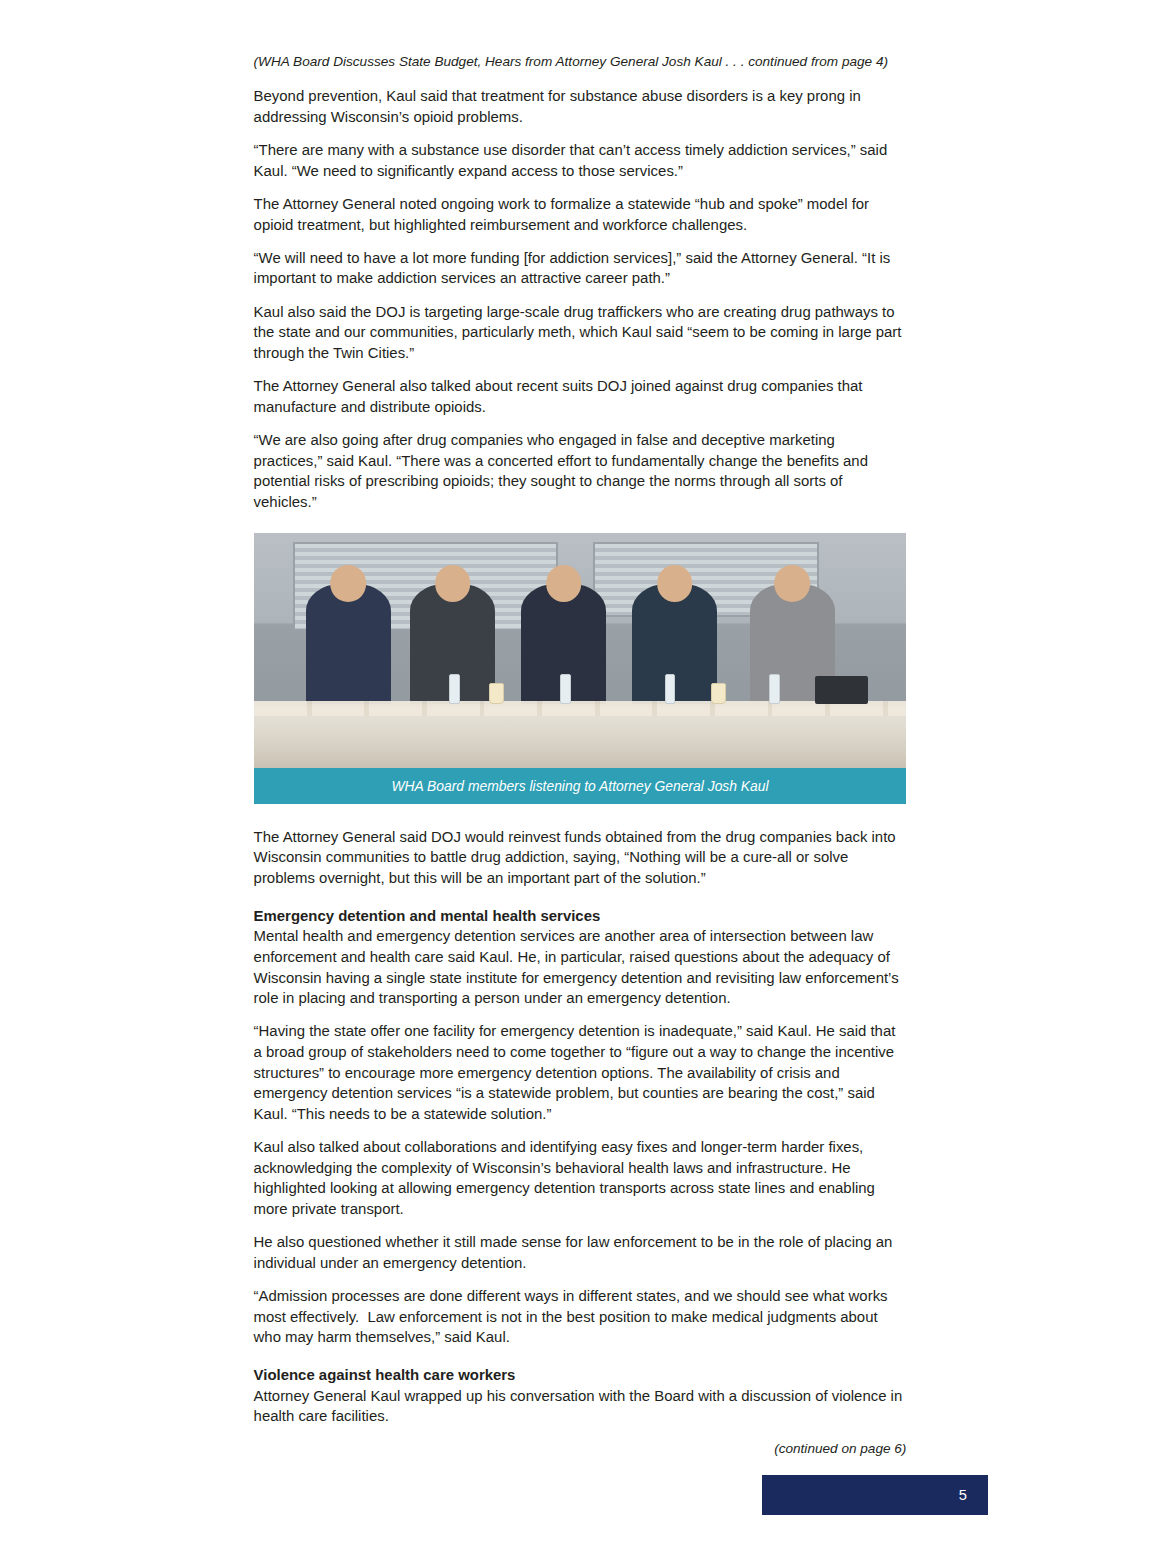(WHA Board Discusses State Budget, Hears from Attorney General Josh Kaul . . . continued from page 4)
Beyond prevention, Kaul said that treatment for substance abuse disorders is a key prong in addressing Wisconsin’s opioid problems.
“There are many with a substance use disorder that can’t access timely addiction services,” said Kaul. “We need to significantly expand access to those services.”
The Attorney General noted ongoing work to formalize a statewide “hub and spoke” model for opioid treatment, but highlighted reimbursement and workforce challenges.
“We will need to have a lot more funding [for addiction services],” said the Attorney General. “It is important to make addiction services an attractive career path.”
Kaul also said the DOJ is targeting large-scale drug traffickers who are creating drug pathways to the state and our communities, particularly meth, which Kaul said “seem to be coming in large part through the Twin Cities.”
The Attorney General also talked about recent suits DOJ joined against drug companies that manufacture and distribute opioids.
“We are also going after drug companies who engaged in false and deceptive marketing practices,” said Kaul. “There was a concerted effort to fundamentally change the benefits and potential risks of prescribing opioids; they sought to change the norms through all sorts of vehicles.”
WHA Board members listening to Attorney General Josh Kaul
The Attorney General said DOJ would reinvest funds obtained from the drug companies back into Wisconsin communities to battle drug addiction, saying, “Nothing will be a cure-all or solve problems overnight, but this will be an important part of the solution.”
Emergency detention and mental health services
Mental health and emergency detention services are another area of intersection between law enforcement and health care said Kaul. He, in particular, raised questions about the adequacy of Wisconsin having a single state institute for emergency detention and revisiting law enforcement’s role in placing and transporting a person under an emergency detention.
“Having the state offer one facility for emergency detention is inadequate,” said Kaul. He said that a broad group of stakeholders need to come together to “figure out a way to change the incentive structures” to encourage more emergency detention options. The availability of crisis and emergency detention services “is a statewide problem, but counties are bearing the cost,” said Kaul. “This needs to be a statewide solution.”
Kaul also talked about collaborations and identifying easy fixes and longer-term harder fixes, acknowledging the complexity of Wisconsin’s behavioral health laws and infrastructure. He highlighted looking at allowing emergency detention transports across state lines and enabling more private transport.
He also questioned whether it still made sense for law enforcement to be in the role of placing an individual under an emergency detention.
“Admission processes are done different ways in different states, and we should see what works most effectively. Law enforcement is not in the best position to make medical judgments about who may harm themselves,” said Kaul.
Violence against health care workers
Attorney General Kaul wrapped up his conversation with the Board with a discussion of violence in health care facilities.
(continued on page 6)
5